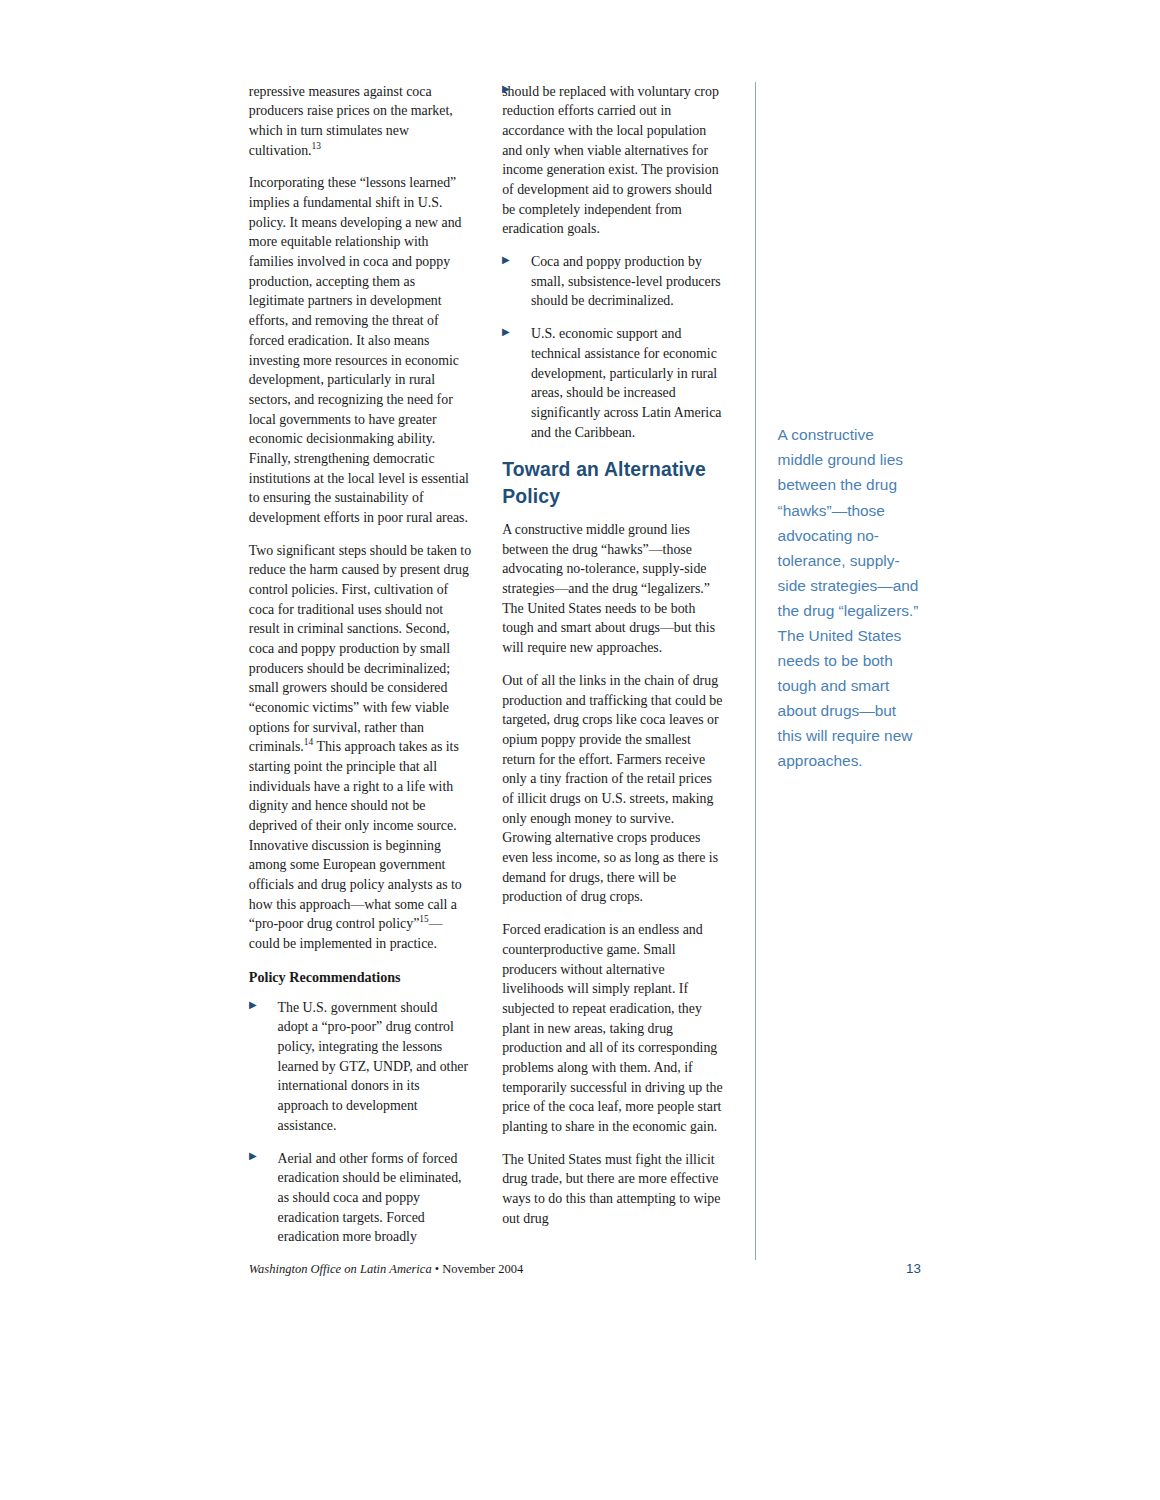repressive measures against coca producers raise prices on the market, which in turn stimulates new cultivation.13
Incorporating these “lessons learned” implies a fundamental shift in U.S. policy. It means developing a new and more equitable relationship with families involved in coca and poppy production, accepting them as legitimate partners in development efforts, and removing the threat of forced eradication. It also means investing more resources in economic development, particularly in rural sectors, and recognizing the need for local governments to have greater economic decisionmaking ability. Finally, strengthening democratic institutions at the local level is essential to ensuring the sustainability of development efforts in poor rural areas.
Two significant steps should be taken to reduce the harm caused by present drug control policies. First, cultivation of coca for traditional uses should not result in criminal sanctions. Second, coca and poppy production by small producers should be decriminalized; small growers should be considered “economic victims” with few viable options for survival, rather than criminals.14 This approach takes as its starting point the principle that all individuals have a right to a life with dignity and hence should not be deprived of their only income source. Innovative discussion is beginning among some European government officials and drug policy analysts as to how this approach—what some call a “pro-poor drug control policy”15—could be implemented in practice.
Policy Recommendations
The U.S. government should adopt a “pro-poor” drug control policy, integrating the lessons learned by GTZ, UNDP, and other international donors in its approach to development assistance.
Aerial and other forms of forced eradication should be eliminated, as should coca and poppy eradication targets. Forced eradication more broadly
should be replaced with voluntary crop reduction efforts carried out in accordance with the local population and only when viable alternatives for income generation exist. The provision of development aid to growers should be completely independent from eradication goals.
Coca and poppy production by small, subsistence-level producers should be decriminalized.
U.S. economic support and technical assistance for economic development, particularly in rural areas, should be increased significantly across Latin America and the Caribbean.
Toward an Alternative Policy
A constructive middle ground lies between the drug “hawks”—those advocating no-tolerance, supply-side strategies—and the drug “legalizers.” The United States needs to be both tough and smart about drugs—but this will require new approaches.
Out of all the links in the chain of drug production and trafficking that could be targeted, drug crops like coca leaves or opium poppy provide the smallest return for the effort. Farmers receive only a tiny fraction of the retail prices of illicit drugs on U.S. streets, making only enough money to survive. Growing alternative crops produces even less income, so as long as there is demand for drugs, there will be production of drug crops.
Forced eradication is an endless and counterproductive game. Small producers without alternative livelihoods will simply replant. If subjected to repeat eradication, they plant in new areas, taking drug production and all of its corresponding problems along with them. And, if temporarily successful in driving up the price of the coca leaf, more people start planting to share in the economic gain.
The United States must fight the illicit drug trade, but there are more effective ways to do this than attempting to wipe out drug
A constructive middle ground lies between the drug “hawks”—those advocating no-tolerance, supply-side strategies—and the drug “legalizers.” The United States needs to be both tough and smart about drugs—but this will require new approaches.
Washington Office on Latin America • November 2004
13